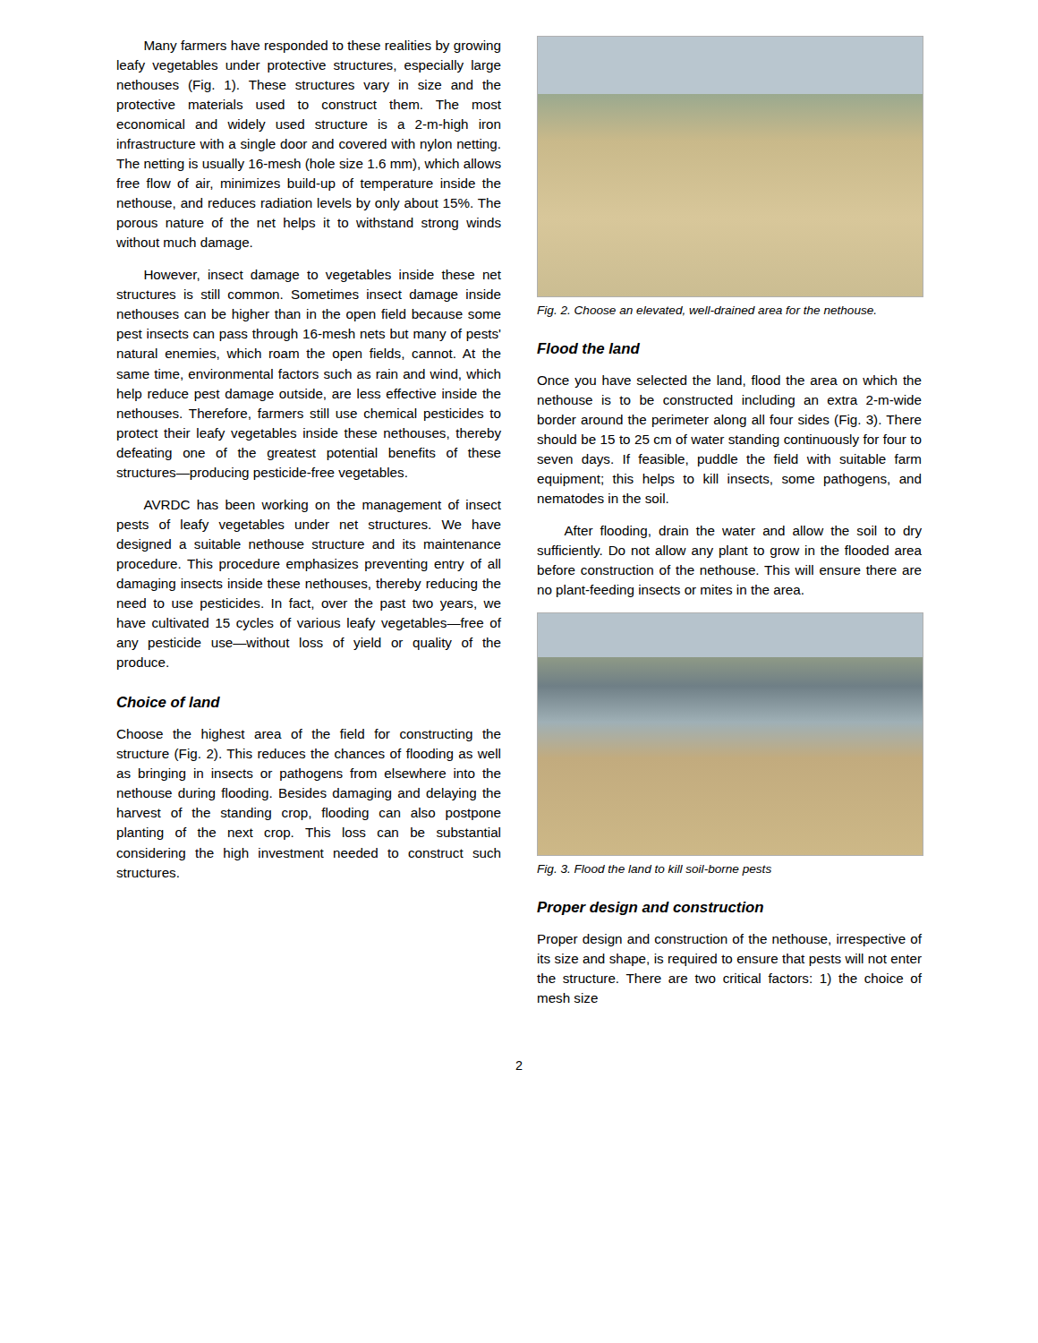Many farmers have responded to these realities by growing leafy vegetables under protective structures, especially large nethouses (Fig. 1). These structures vary in size and the protective materials used to construct them. The most economical and widely used structure is a 2-m-high iron infrastructure with a single door and covered with nylon netting. The netting is usually 16-mesh (hole size 1.6 mm), which allows free flow of air, minimizes build-up of temperature inside the nethouse, and reduces radiation levels by only about 15%. The porous nature of the net helps it to withstand strong winds without much damage.
However, insect damage to vegetables inside these net structures is still common. Sometimes insect damage inside nethouses can be higher than in the open field because some pest insects can pass through 16-mesh nets but many of pests' natural enemies, which roam the open fields, cannot. At the same time, environmental factors such as rain and wind, which help reduce pest damage outside, are less effective inside the nethouses. Therefore, farmers still use chemical pesticides to protect their leafy vegetables inside these nethouses, thereby defeating one of the greatest potential benefits of these structures—producing pesticide-free vegetables.
AVRDC has been working on the management of insect pests of leafy vegetables under net structures. We have designed a suitable nethouse structure and its maintenance procedure. This procedure emphasizes preventing entry of all damaging insects inside these nethouses, thereby reducing the need to use pesticides. In fact, over the past two years, we have cultivated 15 cycles of various leafy vegetables—free of any pesticide use—without loss of yield or quality of the produce.
Choice of land
Choose the highest area of the field for constructing the structure (Fig. 2). This reduces the chances of flooding as well as bringing in insects or pathogens from elsewhere into the nethouse during flooding. Besides damaging and delaying the harvest of the standing crop, flooding can also postpone planting of the next crop. This loss can be substantial considering the high investment needed to construct such structures.
Fig. 2. Choose an elevated, well-drained area for the nethouse.
Flood the land
Once you have selected the land, flood the area on which the nethouse is to be constructed including an extra 2-m-wide border around the perimeter along all four sides (Fig. 3). There should be 15 to 25 cm of water standing continuously for four to seven days. If feasible, puddle the field with suitable farm equipment; this helps to kill insects, some pathogens, and nematodes in the soil.
After flooding, drain the water and allow the soil to dry sufficiently. Do not allow any plant to grow in the flooded area before construction of the nethouse. This will ensure there are no plant-feeding insects or mites in the area.
Fig. 3. Flood the land to kill soil-borne pests
Proper design and construction
Proper design and construction of the nethouse, irrespective of its size and shape, is required to ensure that pests will not enter the structure. There are two critical factors: 1) the choice of mesh size
2